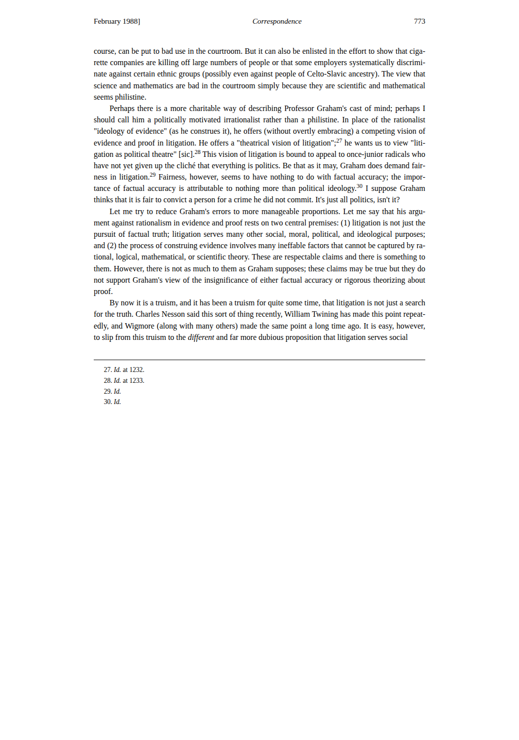February 1988] Correspondence 773
course, can be put to bad use in the courtroom. But it can also be enlisted in the effort to show that cigarette companies are killing off large numbers of people or that some employers systematically discriminate against certain ethnic groups (possibly even against people of Celto-Slavic ancestry). The view that science and mathematics are bad in the courtroom simply because they are scientific and mathematical seems philistine.
Perhaps there is a more charitable way of describing Professor Graham's cast of mind; perhaps I should call him a politically motivated irrationalist rather than a philistine. In place of the rationalist "ideology of evidence" (as he construes it), he offers (without overtly embracing) a competing vision of evidence and proof in litigation. He offers a "theatrical vision of litigation";27 he wants us to view "litigation as political theatre" [sic].28 This vision of litigation is bound to appeal to once-junior radicals who have not yet given up the cliché that everything is politics. Be that as it may, Graham does demand fairness in litigation.29 Fairness, however, seems to have nothing to do with factual accuracy; the importance of factual accuracy is attributable to nothing more than political ideology.30 I suppose Graham thinks that it is fair to convict a person for a crime he did not commit. It's just all politics, isn't it?
Let me try to reduce Graham's errors to more manageable proportions. Let me say that his argument against rationalism in evidence and proof rests on two central premises: (1) litigation is not just the pursuit of factual truth; litigation serves many other social, moral, political, and ideological purposes; and (2) the process of construing evidence involves many ineffable factors that cannot be captured by rational, logical, mathematical, or scientific theory. These are respectable claims and there is something to them. However, there is not as much to them as Graham supposes; these claims may be true but they do not support Graham's view of the insignificance of either factual accuracy or rigorous theorizing about proof.
By now it is a truism, and it has been a truism for quite some time, that litigation is not just a search for the truth. Charles Nesson said this sort of thing recently, William Twining has made this point repeatedly, and Wigmore (along with many others) made the same point a long time ago. It is easy, however, to slip from this truism to the different and far more dubious proposition that litigation serves social
27. Id. at 1232.
28. Id. at 1233.
29. Id.
30. Id.